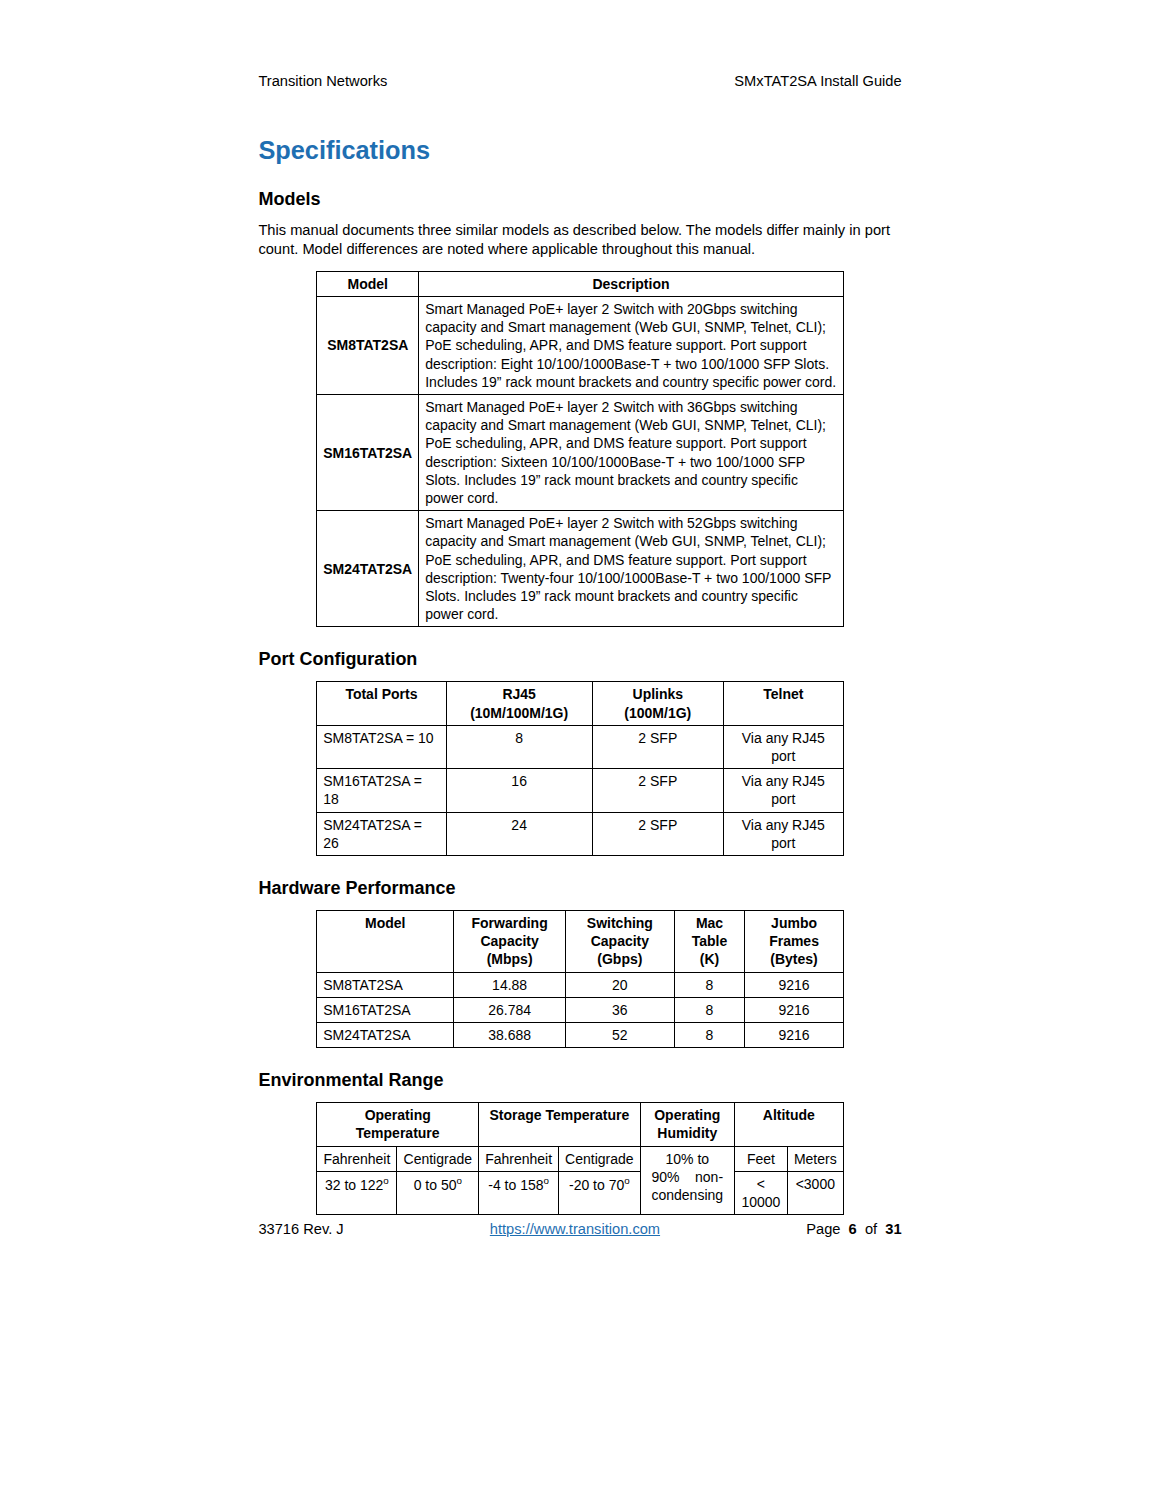Transition Networks SMxTAT2SA Install Guide
Specifications
Models
This manual documents three similar models as described below. The models differ mainly in port count. Model differences are noted where applicable throughout this manual.
| Model | Description |
| --- | --- |
| SM8TAT2SA | Smart Managed PoE+ layer 2 Switch with 20Gbps switching capacity and Smart management (Web GUI, SNMP, Telnet, CLI); PoE scheduling, APR, and DMS feature support. Port support description: Eight 10/100/1000Base-T + two 100/1000 SFP Slots. Includes 19” rack mount brackets and country specific power cord. |
| SM16TAT2SA | Smart Managed PoE+ layer 2 Switch with 36Gbps switching capacity and Smart management (Web GUI, SNMP, Telnet, CLI); PoE scheduling, APR, and DMS feature support. Port support description: Sixteen 10/100/1000Base-T + two 100/1000 SFP Slots. Includes 19” rack mount brackets and country specific power cord. |
| SM24TAT2SA | Smart Managed PoE+ layer 2 Switch with 52Gbps switching capacity and Smart management (Web GUI, SNMP, Telnet, CLI); PoE scheduling, APR, and DMS feature support. Port support description: Twenty-four 10/100/1000Base-T + two 100/1000 SFP Slots. Includes 19” rack mount brackets and country specific power cord. |
Port Configuration
| Total Ports | RJ45 (10M/100M/1G) | Uplinks (100M/1G) | Telnet |
| --- | --- | --- | --- |
| SM8TAT2SA = 10 | 8 | 2 SFP | Via any RJ45 port |
| SM16TAT2SA = 18 | 16 | 2 SFP | Via any RJ45 port |
| SM24TAT2SA = 26 | 24 | 2 SFP | Via any RJ45 port |
Hardware Performance
| Model | Forwarding Capacity (Mbps) | Switching Capacity (Gbps) | Mac Table (K) | Jumbo Frames (Bytes) |
| --- | --- | --- | --- | --- |
| SM8TAT2SA | 14.88 | 20 | 8 | 9216 |
| SM16TAT2SA | 26.784 | 36 | 8 | 9216 |
| SM24TAT2SA | 38.688 | 52 | 8 | 9216 |
Environmental Range
| Operating Temperature | Storage Temperature | Operating Humidity | Altitude |
| --- | --- | --- | --- |
| Fahrenheit | Centigrade | Fahrenheit | Centigrade | 10% to 90% non-condensing | Feet | Meters |
| 32 to 122 o | 0 to 50 o | -4 to 158 o | -20 to 70 o | < 10000 | <3000 |
33716 Rev. J https://www.transition.com Page 6 of 31